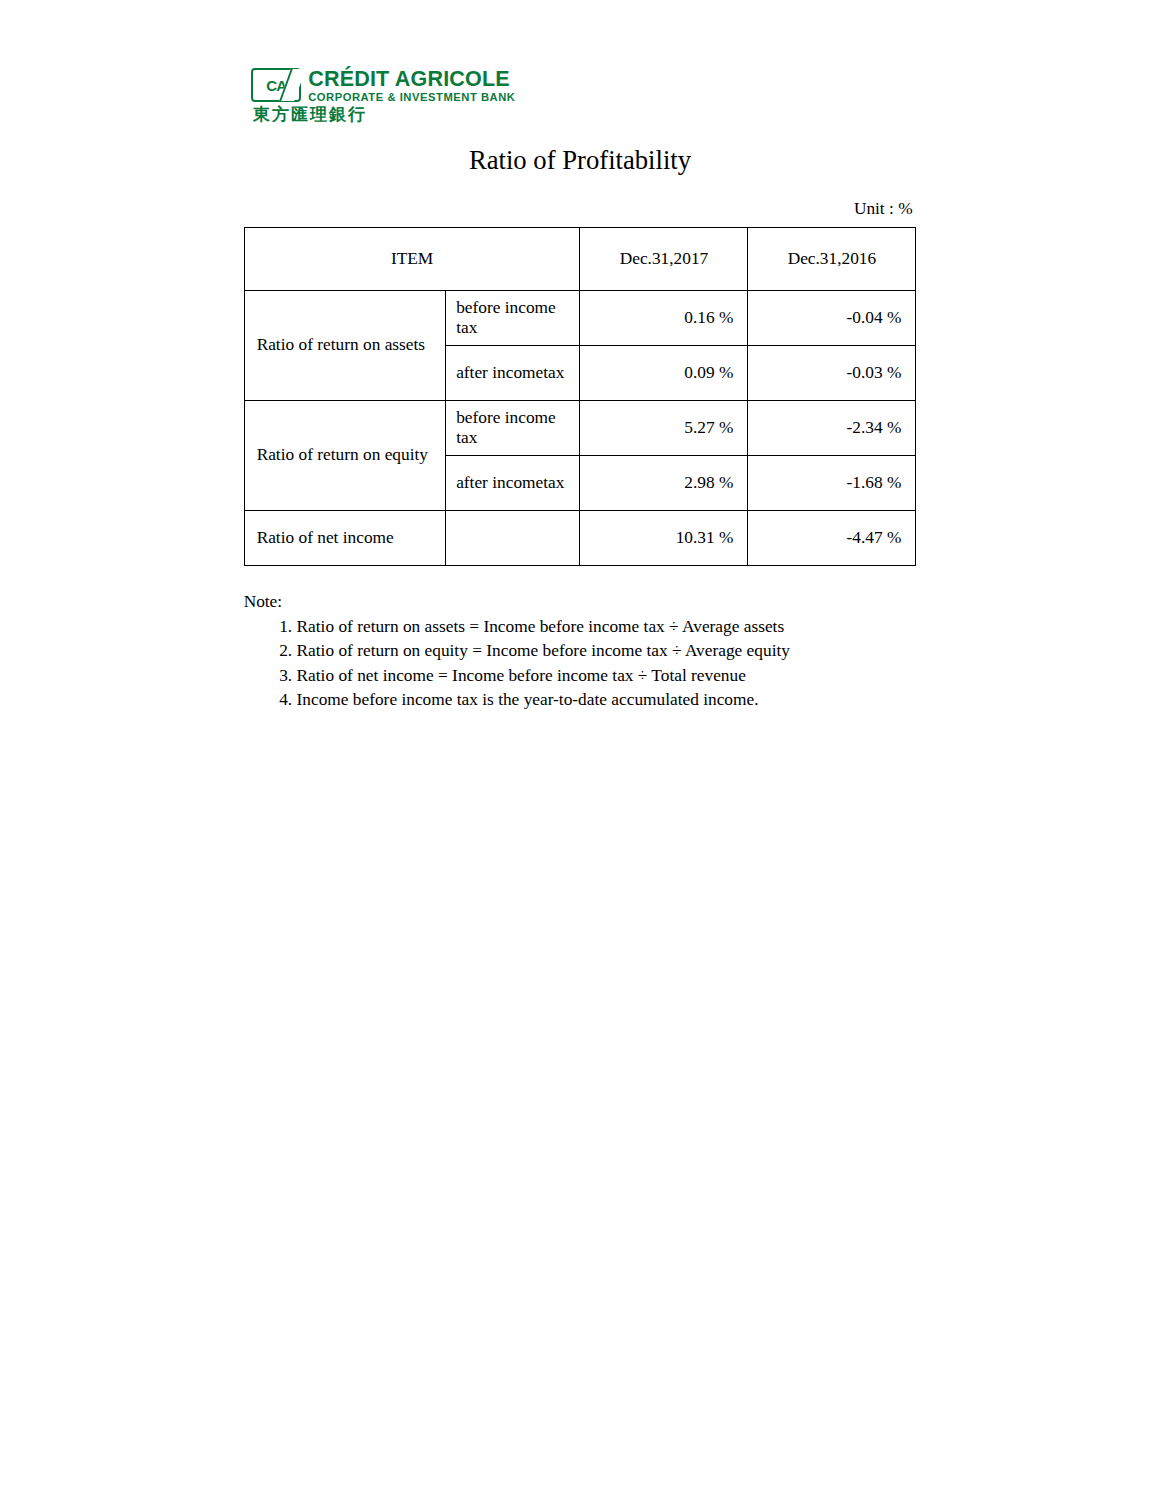CRÉDIT AGRICOLE
CORPORATE & INVESTMENT BANK
東方匯理銀行
Ratio of Profitability
Unit : %
| ITEM | Dec.31,2017 | Dec.31,2016 |
| --- | --- | --- |
| Ratio of return on assets | before income tax | 0.16 % | -0.04 % |
| after incometax | 0.09 % | -0.03 % |
| Ratio of return on equity | before income tax | 5.27 % | -2.34 % |
| after incometax | 2.98 % | -1.68 % |
| Ratio of net income | | 10.31 % | -4.47 % |
Note:
Ratio of return on assets = Income before income tax ÷ Average assets
Ratio of return on equity = Income before income tax ÷ Average equity
Ratio of net income = Income before income tax ÷ Total revenue
Income before income tax is the year-to-date accumulated income.